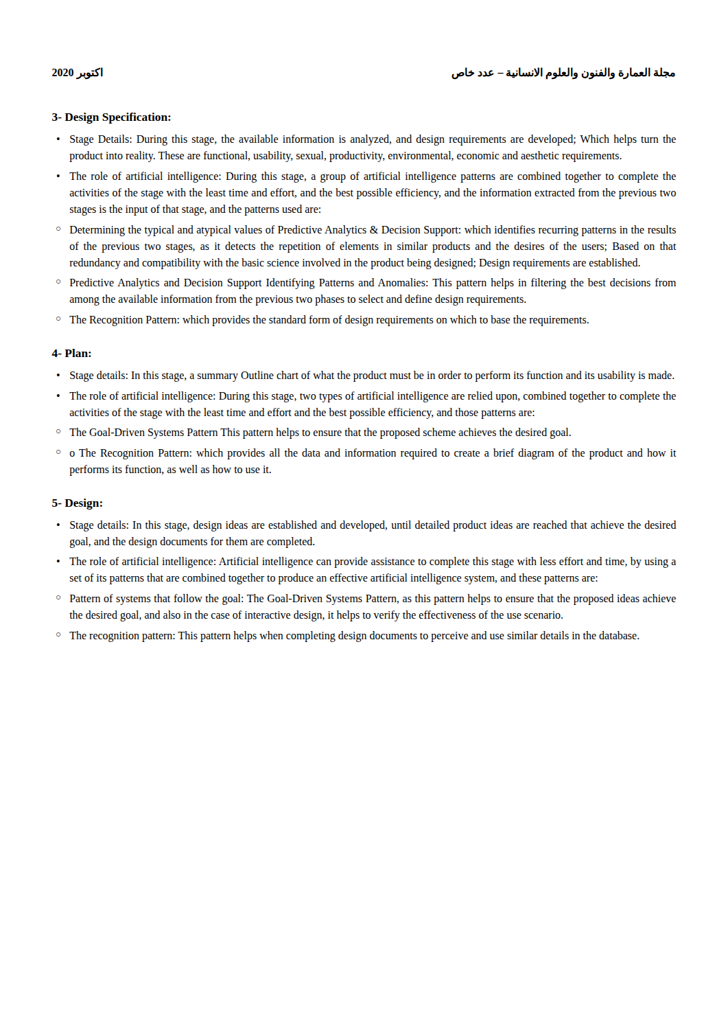2020 اكتوبر مجلة العمارة والفنون والعلوم الانسانية – عدد خاص
3- Design Specification:
Stage Details: During this stage, the available information is analyzed, and design requirements are developed; Which helps turn the product into reality. These are functional, usability, sexual, productivity, environmental, economic and aesthetic requirements.
The role of artificial intelligence: During this stage, a group of artificial intelligence patterns are combined together to complete the activities of the stage with the least time and effort, and the best possible efficiency, and the information extracted from the previous two stages is the input of that stage, and the patterns used are:
Determining the typical and atypical values of Predictive Analytics & Decision Support: which identifies recurring patterns in the results of the previous two stages, as it detects the repetition of elements in similar products and the desires of the users; Based on that redundancy and compatibility with the basic science involved in the product being designed; Design requirements are established.
Predictive Analytics and Decision Support Identifying Patterns and Anomalies: This pattern helps in filtering the best decisions from among the available information from the previous two phases to select and define design requirements.
The Recognition Pattern: which provides the standard form of design requirements on which to base the requirements.
4- Plan:
Stage details: In this stage, a summary Outline chart of what the product must be in order to perform its function and its usability is made.
The role of artificial intelligence: During this stage, two types of artificial intelligence are relied upon, combined together to complete the activities of the stage with the least time and effort and the best possible efficiency, and those patterns are:
The Goal-Driven Systems Pattern This pattern helps to ensure that the proposed scheme achieves the desired goal.
o The Recognition Pattern: which provides all the data and information required to create a brief diagram of the product and how it performs its function, as well as how to use it.
5- Design:
Stage details: In this stage, design ideas are established and developed, until detailed product ideas are reached that achieve the desired goal, and the design documents for them are completed.
The role of artificial intelligence: Artificial intelligence can provide assistance to complete this stage with less effort and time, by using a set of its patterns that are combined together to produce an effective artificial intelligence system, and these patterns are:
Pattern of systems that follow the goal: The Goal-Driven Systems Pattern, as this pattern helps to ensure that the proposed ideas achieve the desired goal, and also in the case of interactive design, it helps to verify the effectiveness of the use scenario.
The recognition pattern: This pattern helps when completing design documents to perceive and use similar details in the database.